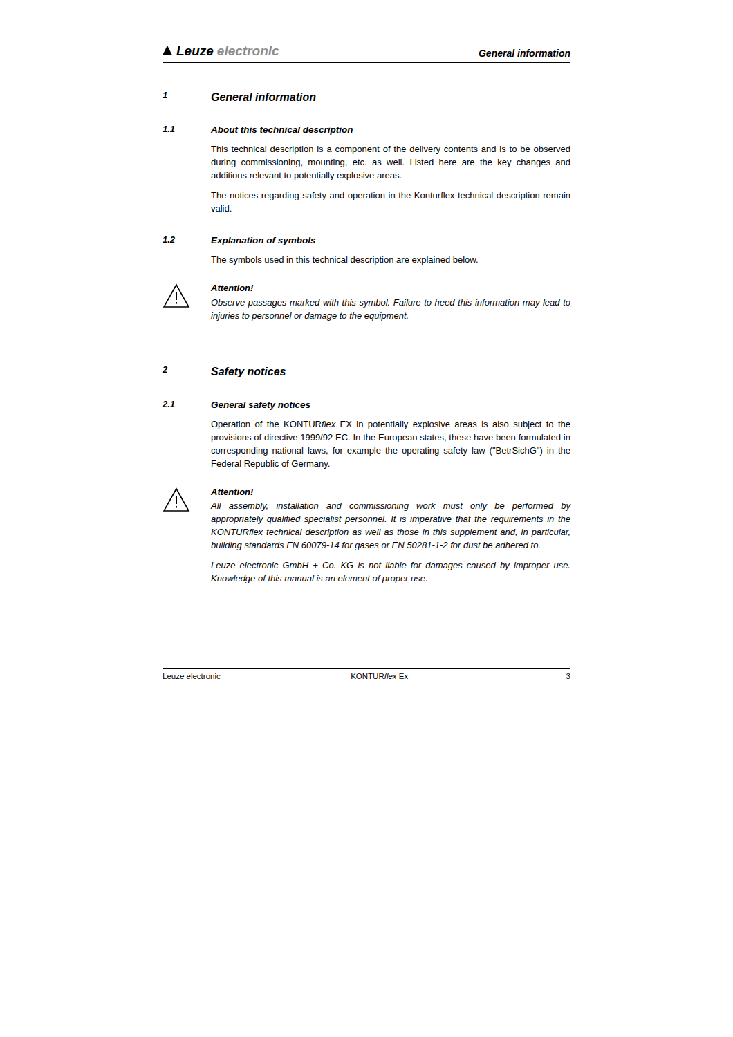Leuze electronic
General information
1
General information
1.1
About this technical description
This technical description is a component of the delivery contents and is to be observed during commissioning, mounting, etc. as well. Listed here are the key changes and additions relevant to potentially explosive areas.
The notices regarding safety and operation in the Konturflex technical description remain valid.
1.2
Explanation of symbols
The symbols used in this technical description are explained below.
Attention!
Observe passages marked with this symbol. Failure to heed this information may lead to injuries to personnel or damage to the equipment.
2
Safety notices
2.1
General safety notices
Operation of the KONTURflex EX in potentially explosive areas is also subject to the provisions of directive 1999/92 EC. In the European states, these have been formulated in corresponding national laws, for example the operating safety law ("BetrSichG") in the Federal Republic of Germany.
Attention!
All assembly, installation and commissioning work must only be performed by appropriately qualified specialist personnel. It is imperative that the requirements in the KONTURflex technical description as well as those in this supplement and, in particular, building standards EN 60079-14 for gases or EN 50281-1-2 for dust be adhered to.
Leuze electronic GmbH + Co. KG is not liable for damages caused by improper use. Knowledge of this manual is an element of proper use.
Leuze electronic
KONTURflex Ex
3